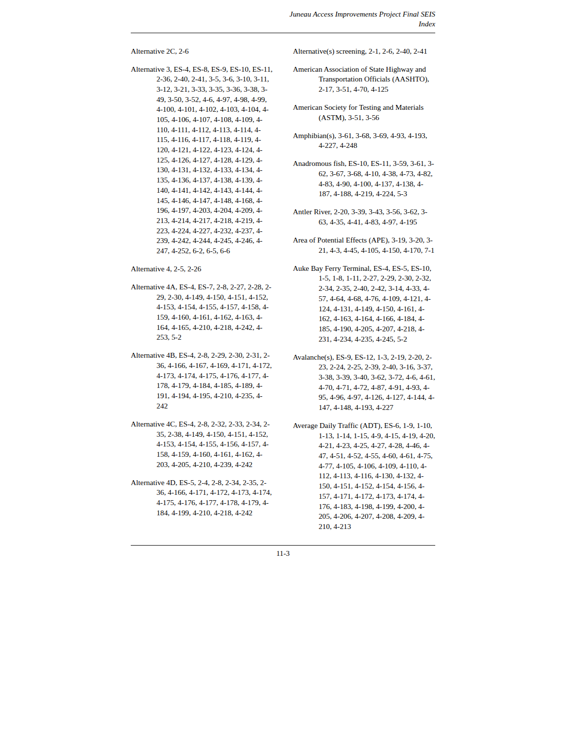Juneau Access Improvements Project Final SEIS Index
Alternative 2C, 2-6
Alternative 3, ES-4, ES-8, ES-9, ES-10, ES-11, 2-36, 2-40, 2-41, 3-5, 3-6, 3-10, 3-11, 3-12, 3-21, 3-33, 3-35, 3-36, 3-38, 3-49, 3-50, 3-52, 4-6, 4-97, 4-98, 4-99, 4-100, 4-101, 4-102, 4-103, 4-104, 4-105, 4-106, 4-107, 4-108, 4-109, 4-110, 4-111, 4-112, 4-113, 4-114, 4-115, 4-116, 4-117, 4-118, 4-119, 4-120, 4-121, 4-122, 4-123, 4-124, 4-125, 4-126, 4-127, 4-128, 4-129, 4-130, 4-131, 4-132, 4-133, 4-134, 4-135, 4-136, 4-137, 4-138, 4-139, 4-140, 4-141, 4-142, 4-143, 4-144, 4-145, 4-146, 4-147, 4-148, 4-168, 4-196, 4-197, 4-203, 4-204, 4-209, 4-213, 4-214, 4-217, 4-218, 4-219, 4-223, 4-224, 4-227, 4-232, 4-237, 4-239, 4-242, 4-244, 4-245, 4-246, 4-247, 4-252, 6-2, 6-5, 6-6
Alternative 4, 2-5, 2-26
Alternative 4A, ES-4, ES-7, 2-8, 2-27, 2-28, 2-29, 2-30, 4-149, 4-150, 4-151, 4-152, 4-153, 4-154, 4-155, 4-157, 4-158, 4-159, 4-160, 4-161, 4-162, 4-163, 4-164, 4-165, 4-210, 4-218, 4-242, 4-253, 5-2
Alternative 4B, ES-4, 2-8, 2-29, 2-30, 2-31, 2-36, 4-166, 4-167, 4-169, 4-171, 4-172, 4-173, 4-174, 4-175, 4-176, 4-177, 4-178, 4-179, 4-184, 4-185, 4-189, 4-191, 4-194, 4-195, 4-210, 4-235, 4-242
Alternative 4C, ES-4, 2-8, 2-32, 2-33, 2-34, 2-35, 2-38, 4-149, 4-150, 4-151, 4-152, 4-153, 4-154, 4-155, 4-156, 4-157, 4-158, 4-159, 4-160, 4-161, 4-162, 4-203, 4-205, 4-210, 4-239, 4-242
Alternative 4D, ES-5, 2-4, 2-8, 2-34, 2-35, 2-36, 4-166, 4-171, 4-172, 4-173, 4-174, 4-175, 4-176, 4-177, 4-178, 4-179, 4-184, 4-199, 4-210, 4-218, 4-242
Alternative(s) screening, 2-1, 2-6, 2-40, 2-41
American Association of State Highway and Transportation Officials (AASHTO), 2-17, 3-51, 4-70, 4-125
American Society for Testing and Materials (ASTM), 3-51, 3-56
Amphibian(s), 3-61, 3-68, 3-69, 4-93, 4-193, 4-227, 4-248
Anadromous fish, ES-10, ES-11, 3-59, 3-61, 3-62, 3-67, 3-68, 4-10, 4-38, 4-73, 4-82, 4-83, 4-90, 4-100, 4-137, 4-138, 4-187, 4-188, 4-219, 4-224, 5-3
Antler River, 2-20, 3-39, 3-43, 3-56, 3-62, 3-63, 4-35, 4-41, 4-83, 4-97, 4-195
Area of Potential Effects (APE), 3-19, 3-20, 3-21, 4-3, 4-45, 4-105, 4-150, 4-170, 7-1
Auke Bay Ferry Terminal, ES-4, ES-5, ES-10, 1-5, 1-8, 1-11, 2-27, 2-29, 2-30, 2-32, 2-34, 2-35, 2-40, 2-42, 3-14, 4-33, 4-57, 4-64, 4-68, 4-76, 4-109, 4-121, 4-124, 4-131, 4-149, 4-150, 4-161, 4-162, 4-163, 4-164, 4-166, 4-184, 4-185, 4-190, 4-205, 4-207, 4-218, 4-231, 4-234, 4-235, 4-245, 5-2
Avalanche(s), ES-9, ES-12, 1-3, 2-19, 2-20, 2-23, 2-24, 2-25, 2-39, 2-40, 3-16, 3-37, 3-38, 3-39, 3-40, 3-62, 3-72, 4-6, 4-61, 4-70, 4-71, 4-72, 4-87, 4-91, 4-93, 4-95, 4-96, 4-97, 4-126, 4-127, 4-144, 4-147, 4-148, 4-193, 4-227
Average Daily Traffic (ADT), ES-6, 1-9, 1-10, 1-13, 1-14, 1-15, 4-9, 4-15, 4-19, 4-20, 4-21, 4-23, 4-25, 4-27, 4-28, 4-46, 4-47, 4-51, 4-52, 4-55, 4-60, 4-61, 4-75, 4-77, 4-105, 4-106, 4-109, 4-110, 4-112, 4-113, 4-116, 4-130, 4-132, 4-150, 4-151, 4-152, 4-154, 4-156, 4-157, 4-171, 4-172, 4-173, 4-174, 4-176, 4-183, 4-198, 4-199, 4-200, 4-205, 4-206, 4-207, 4-208, 4-209, 4-210, 4-213
11-3